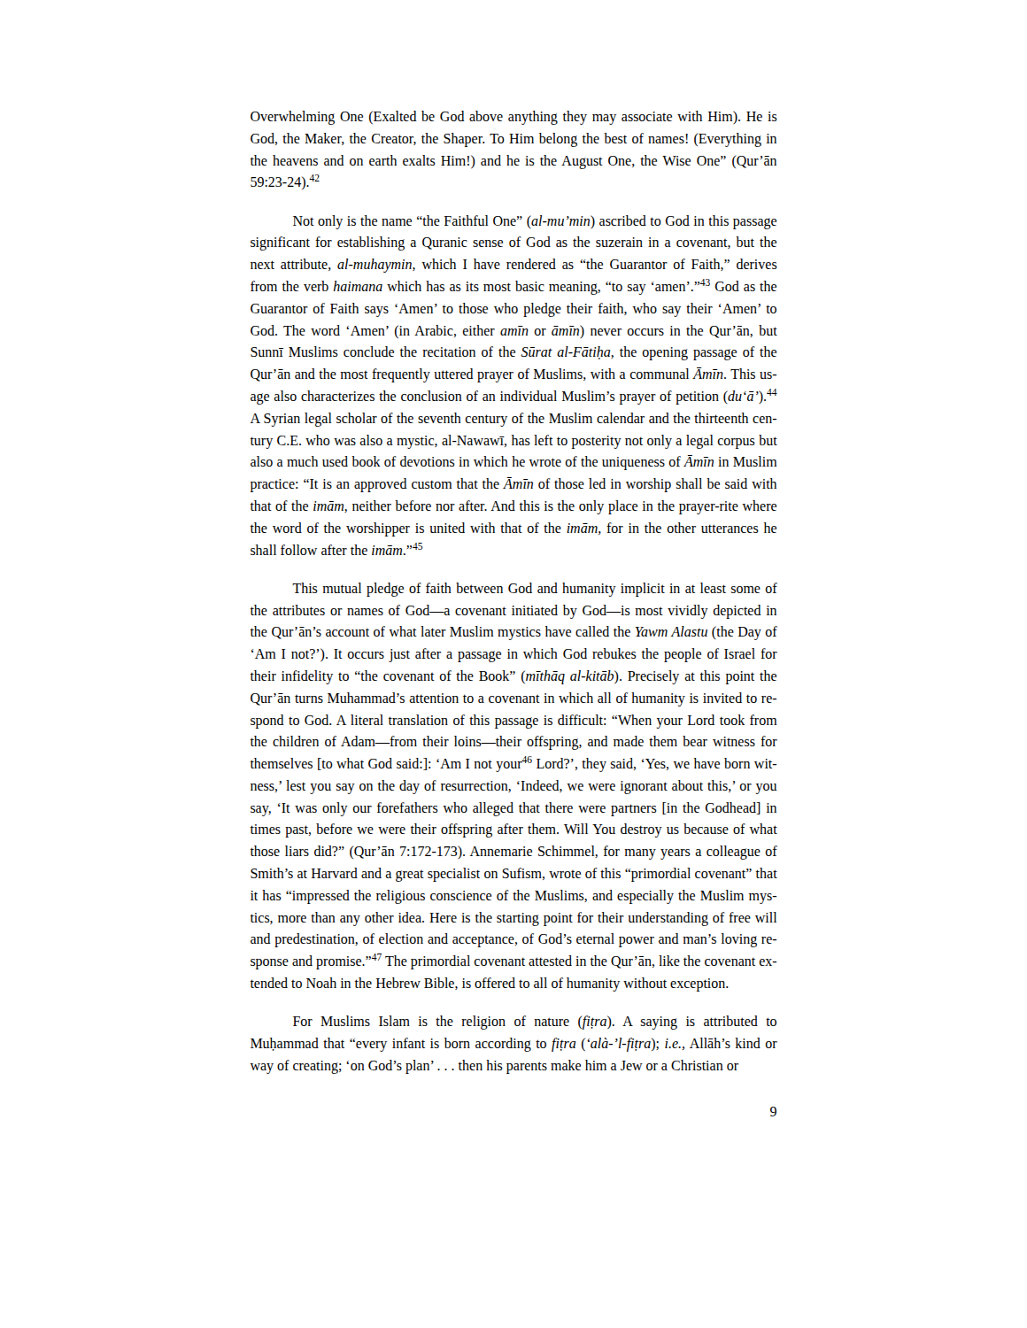Overwhelming One (Exalted be God above anything they may associate with Him). He is God, the Maker, the Creator, the Shaper. To Him belong the best of names! (Everything in the heavens and on earth exalts Him!) and he is the August One, the Wise One” (Qur’ān 59:23-24).42
Not only is the name “the Faithful One” (al-mu’min) ascribed to God in this passage significant for establishing a Quranic sense of God as the suzerain in a covenant, but the next attribute, al-muhaymin, which I have rendered as “the Guarantor of Faith,” derives from the verb haimana which has as its most basic meaning, “to say ‘amen’.”43 God as the Guarantor of Faith says ‘Amen’ to those who pledge their faith, who say their ‘Amen’ to God. The word ‘Amen’ (in Arabic, either amīn or āmīn) never occurs in the Qur’ān, but Sunnī Muslims conclude the recitation of the Sūrat al-Fātiḥa, the opening passage of the Qur’ān and the most frequently uttered prayer of Muslims, with a communal Āmīn. This usage also characterizes the conclusion of an individual Muslim’s prayer of petition (du‘ā’).44 A Syrian legal scholar of the seventh century of the Muslim calendar and the thirteenth century C.E. who was also a mystic, al-Nawawī, has left to posterity not only a legal corpus but also a much used book of devotions in which he wrote of the uniqueness of Āmīn in Muslim practice: “It is an approved custom that the Āmīn of those led in worship shall be said with that of the imām, neither before nor after. And this is the only place in the prayer-rite where the word of the worshipper is united with that of the imām, for in the other utterances he shall follow after the imām.”45
This mutual pledge of faith between God and humanity implicit in at least some of the attributes or names of God—a covenant initiated by God—is most vividly depicted in the Qur’ān’s account of what later Muslim mystics have called the Yawm Alastu (the Day of ‘Am I not?’). It occurs just after a passage in which God rebukes the people of Israel for their infidelity to “the covenant of the Book” (mīthāq al-kitāb). Precisely at this point the Qur’ān turns Muhammad’s attention to a covenant in which all of humanity is invited to respond to God. A literal translation of this passage is difficult: “When your Lord took from the children of Adam—from their loins—their offspring, and made them bear witness for themselves [to what God said:]: ‘Am I not your46 Lord?’, they said, ‘Yes, we have born witness,’ lest you say on the day of resurrection, ‘Indeed, we were ignorant about this,’ or you say, ‘It was only our forefathers who alleged that there were partners [in the Godhead] in times past, before we were their offspring after them. Will You destroy us because of what those liars did?” (Qur’ān 7:172-173). Annemarie Schimmel, for many years a colleague of Smith’s at Harvard and a great specialist on Sufism, wrote of this “primordial covenant” that it has “impressed the religious conscience of the Muslims, and especially the Muslim mystics, more than any other idea. Here is the starting point for their understanding of free will and predestination, of election and acceptance, of God’s eternal power and man’s loving response and promise.”47 The primordial covenant attested in the Qur’ān, like the covenant extended to Noah in the Hebrew Bible, is offered to all of humanity without exception.
For Muslims Islam is the religion of nature (fiṭra). A saying is attributed to Muḥammad that “every infant is born according to fiṭra (‘alà-’l-fiṭra); i.e., Allāh’s kind or way of creating; ‘on God’s plan’ . . . then his parents make him a Jew or a Christian or
9